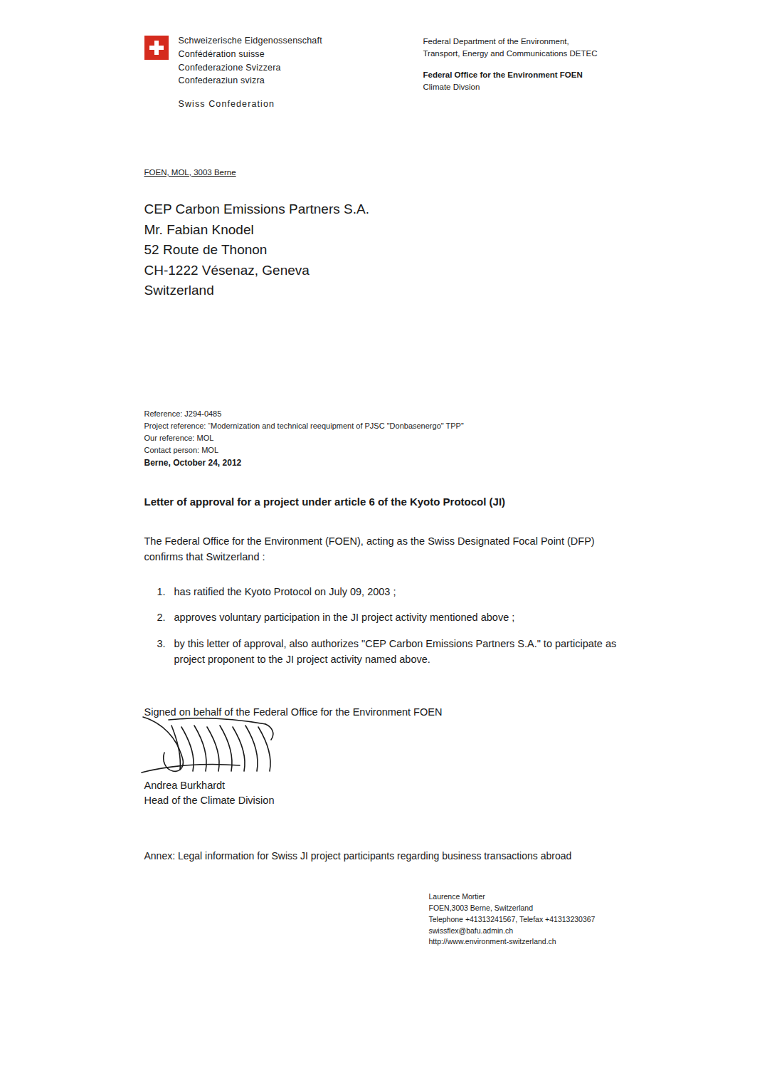Schweizerische Eidgenossenschaft
Confédération suisse
Confederazione Svizzera
Confederaziun svizra
Swiss Confederation
Federal Department of the Environment,
Transport, Energy and Communications DETEC
Federal Office for the Environment FOEN
Climate Divsion
FOEN, MOL, 3003 Berne
CEP Carbon Emissions Partners S.A.
Mr. Fabian Knodel
52 Route de Thonon
CH-1222 Vésenaz, Geneva
Switzerland
Reference: J294-0485
Project reference: “Modernization and technical reequipment of PJSC "Donbasenergo" TPP”
Our reference: MOL
Contact person: MOL
Berne, October 24, 2012
Letter of approval for a project under article 6 of the Kyoto Protocol (JI)
The Federal Office for the Environment (FOEN), acting as the Swiss Designated Focal Point (DFP) confirms that Switzerland :
has ratified the Kyoto Protocol on July 09, 2003 ;
approves voluntary participation in the JI project activity mentioned above ;
by this letter of approval, also authorizes "CEP Carbon Emissions Partners S.A." to participate as project proponent to the JI project activity named above.
Signed on behalf of the Federal Office for the Environment FOEN
Andrea Burkhardt
Head of the Climate Division
Annex: Legal information for Swiss JI project participants regarding business transactions abroad
Laurence Mortier
FOEN,3003 Berne, Switzerland
Telephone +41313241567, Telefax +41313230367
swissflex@bafu.admin.ch
http://www.environment-switzerland.ch